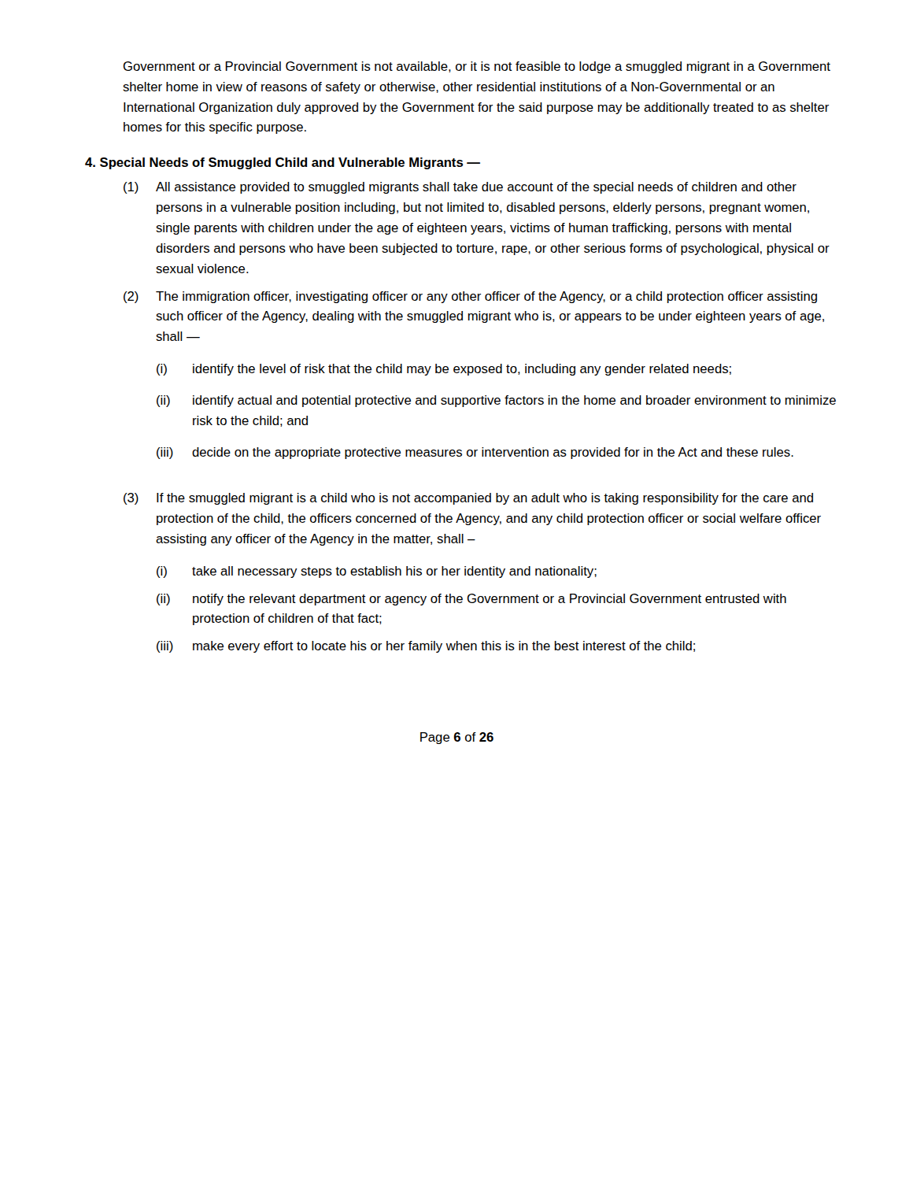Government or a Provincial Government is not available, or it is not feasible to lodge a smuggled migrant in a Government shelter home in view of reasons of safety or otherwise, other residential institutions of a Non-Governmental or an International Organization duly approved by the Government for the said purpose may be additionally treated to as shelter homes for this specific purpose.
4. Special Needs of Smuggled Child and Vulnerable Migrants —
(1) All assistance provided to smuggled migrants shall take due account of the special needs of children and other persons in a vulnerable position including, but not limited to, disabled persons, elderly persons, pregnant women, single parents with children under the age of eighteen years, victims of human trafficking, persons with mental disorders and persons who have been subjected to torture, rape, or other serious forms of psychological, physical or sexual violence.
(2) The immigration officer, investigating officer or any other officer of the Agency, or a child protection officer assisting such officer of the Agency, dealing with the smuggled migrant who is, or appears to be under eighteen years of age, shall —
(i) identify the level of risk that the child may be exposed to, including any gender related needs;
(ii) identify actual and potential protective and supportive factors in the home and broader environment to minimize risk to the child; and
(iii) decide on the appropriate protective measures or intervention as provided for in the Act and these rules.
(3) If the smuggled migrant is a child who is not accompanied by an adult who is taking responsibility for the care and protection of the child, the officers concerned of the Agency, and any child protection officer or social welfare officer assisting any officer of the Agency in the matter, shall –
(i) take all necessary steps to establish his or her identity and nationality;
(ii) notify the relevant department or agency of the Government or a Provincial Government entrusted with protection of children of that fact;
(iii) make every effort to locate his or her family when this is in the best interest of the child;
Page 6 of 26